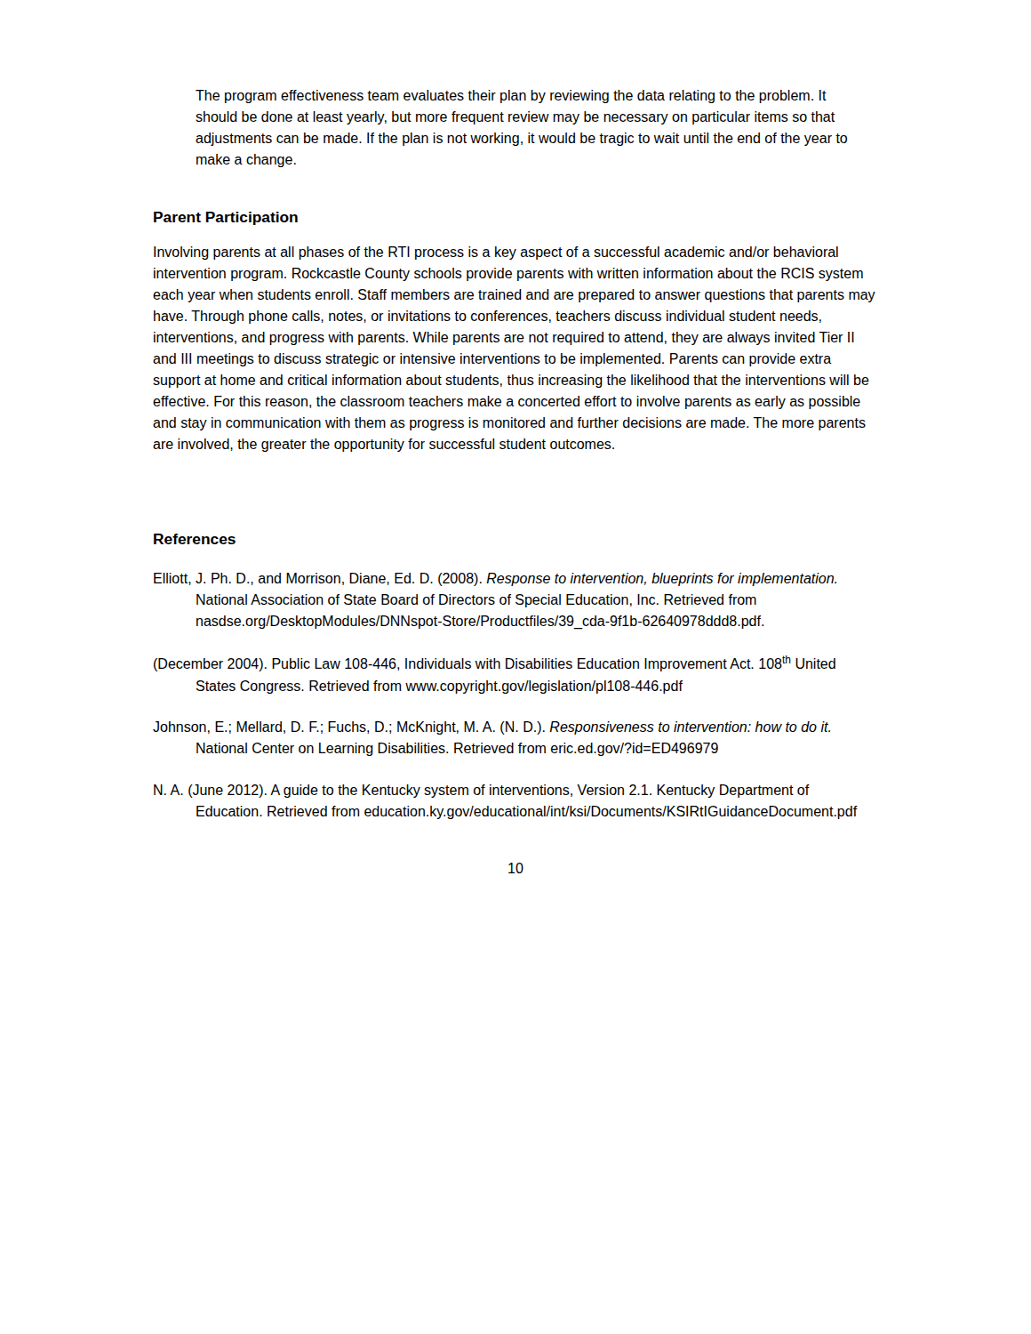The program effectiveness team evaluates their plan by reviewing the data relating to the problem. It should be done at least yearly, but more frequent review may be necessary on particular items so that adjustments can be made. If the plan is not working, it would be tragic to wait until the end of the year to make a change.
Parent Participation
Involving parents at all phases of the RTI process is a key aspect of a successful academic and/or behavioral intervention program. Rockcastle County schools provide parents with written information about the RCIS system each year when students enroll. Staff members are trained and are prepared to answer questions that parents may have. Through phone calls, notes, or invitations to conferences, teachers discuss individual student needs, interventions, and progress with parents. While parents are not required to attend, they are always invited Tier II and III meetings to discuss strategic or intensive interventions to be implemented. Parents can provide extra support at home and critical information about students, thus increasing the likelihood that the interventions will be effective. For this reason, the classroom teachers make a concerted effort to involve parents as early as possible and stay in communication with them as progress is monitored and further decisions are made. The more parents are involved, the greater the opportunity for successful student outcomes.
References
Elliott, J. Ph. D., and Morrison, Diane, Ed. D. (2008). Response to intervention, blueprints for implementation. National Association of State Board of Directors of Special Education, Inc. Retrieved from nasdse.org/DesktopModules/DNNspot-Store/Productfiles/39_cda-9f1b-62640978ddd8.pdf.
(December 2004). Public Law 108-446, Individuals with Disabilities Education Improvement Act. 108th United States Congress. Retrieved from www.copyright.gov/legislation/pl108-446.pdf
Johnson, E.; Mellard, D. F.; Fuchs, D.; McKnight, M. A. (N. D.). Responsiveness to intervention: how to do it. National Center on Learning Disabilities. Retrieved from eric.ed.gov/?id=ED496979
N. A. (June 2012). A guide to the Kentucky system of interventions, Version 2.1. Kentucky Department of Education. Retrieved from education.ky.gov/educational/int/ksi/Documents/KSIRtIGuidanceDocument.pdf
10